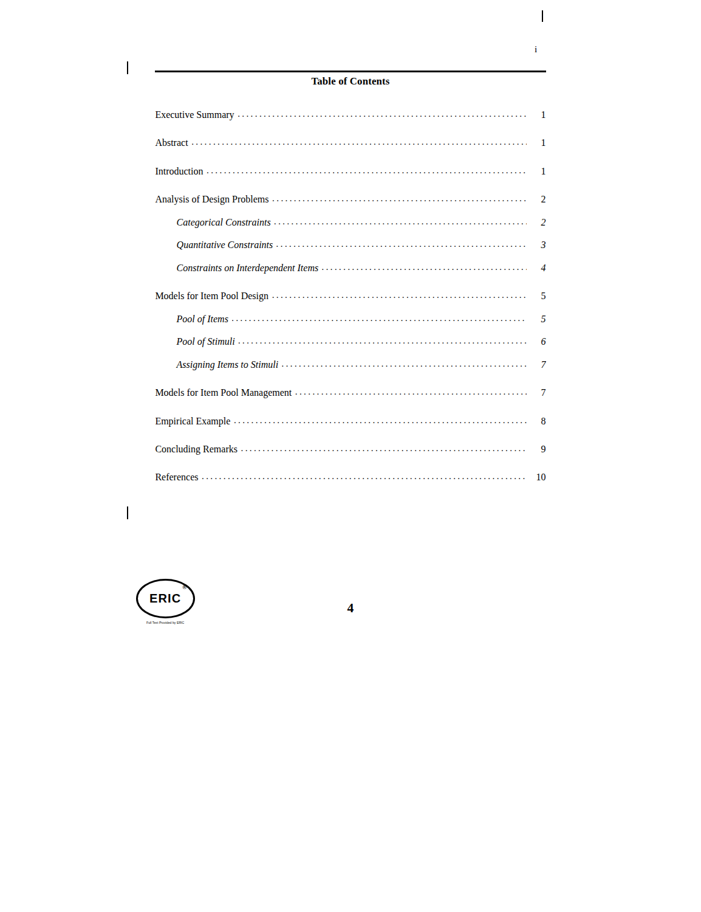i
Table of Contents
Executive Summary .................................................................................................. 1
Abstract .................................................................................................. 1
Introduction .................................................................................................. 1
Analysis of Design Problems .................................................................................................. 2
Categorical Constraints .................................................................................................. 2
Quantitative Constraints .................................................................................................. 3
Constraints on Interdependent Items .................................................................................................. 4
Models for Item Pool Design .................................................................................................. 5
Pool of Items .................................................................................................. 5
Pool of Stimuli .................................................................................................. 6
Assigning Items to Stimuli .................................................................................................. 7
Models for Item Pool Management .................................................................................................. 7
Empirical Example .................................................................................................. 8
Concluding Remarks .................................................................................................. 9
References .................................................................................................. 10
4
ERIC®
Full Text Provided by ERIC